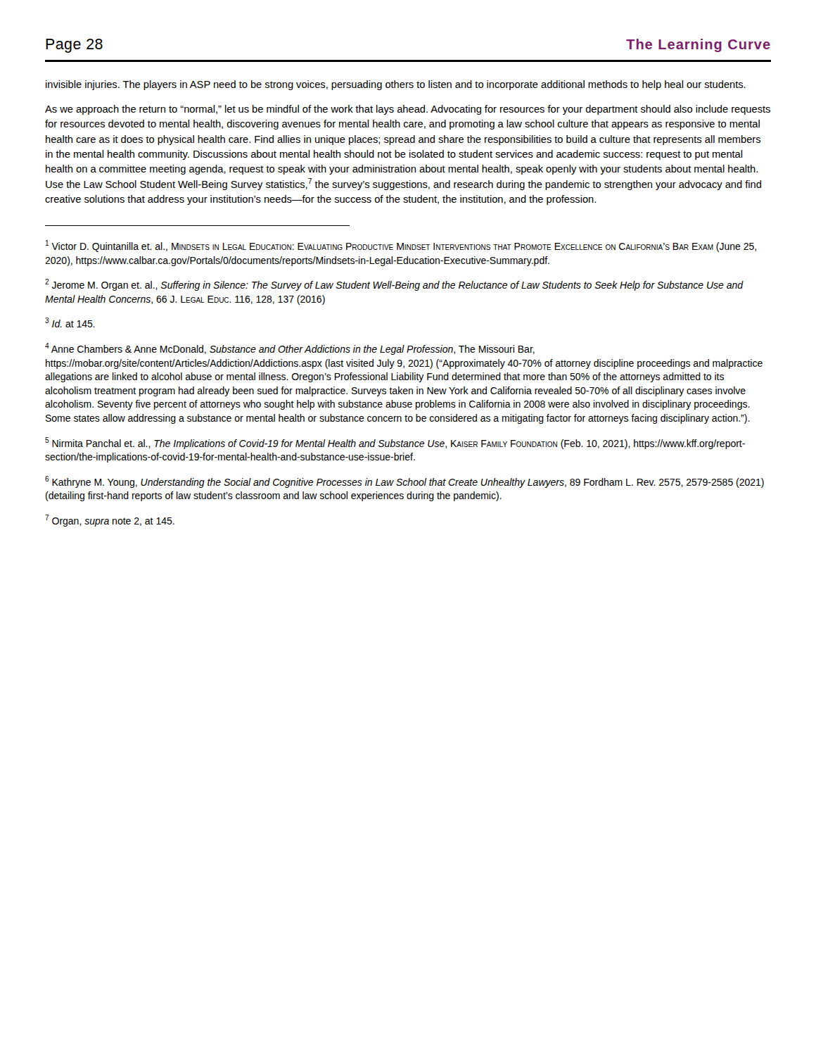Page 28
The Learning Curve
invisible injuries. The players in ASP need to be strong voices, persuading others to listen and to incorporate additional methods to help heal our students.
As we approach the return to “normal,” let us be mindful of the work that lays ahead. Advocating for resources for your department should also include requests for resources devoted to mental health, discovering avenues for mental health care, and promoting a law school culture that appears as responsive to mental health care as it does to physical health care. Find allies in unique places; spread and share the responsibilities to build a culture that represents all members in the mental health community. Discussions about mental health should not be isolated to student services and academic success: request to put mental health on a committee meeting agenda, request to speak with your administration about mental health, speak openly with your students about mental health. Use the Law School Student Well-Being Survey statistics,7 the survey’s suggestions, and research during the pandemic to strengthen your advocacy and find creative solutions that address your institution’s needs—for the success of the student, the institution, and the profession.
1 Victor D. Quintanilla et. al., Mindsets in Legal Education: Evaluating Productive Mindset Interventions that Promote Excellence on California’s Bar Exam (June 25, 2020), https://www.calbar.ca.gov/Portals/0/documents/reports/Mindsets-in-Legal-Education-Executive-Summary.pdf.
2 Jerome M. Organ et. al., Suffering in Silence: The Survey of Law Student Well-Being and the Reluctance of Law Students to Seek Help for Substance Use and Mental Health Concerns, 66 J. Legal Educ. 116, 128, 137 (2016)
3 Id. at 145.
4 Anne Chambers & Anne McDonald, Substance and Other Addictions in the Legal Profession, The Missouri Bar, https://mobar.org/site/content/Articles/Addiction/Addictions.aspx (last visited July 9, 2021) (“Approximately 40-70% of attorney discipline proceedings and malpractice allegations are linked to alcohol abuse or mental illness. Oregon’s Professional Liability Fund determined that more than 50% of the attorneys admitted to its alcoholism treatment program had already been sued for malpractice. Surveys taken in New York and California revealed 50-70% of all disciplinary cases involve alcoholism. Seventy five percent of attorneys who sought help with substance abuse problems in California in 2008 were also involved in disciplinary proceedings. Some states allow addressing a substance or mental health or substance concern to be considered as a mitigating factor for attorneys facing disciplinary action.”).
5 Nirmita Panchal et. al., The Implications of Covid-19 for Mental Health and Substance Use, Kaiser Family Foundation (Feb. 10, 2021), https://www.kff.org/report-section/the-implications-of-covid-19-for-mental-health-and-substance-use-issue-brief.
6 Kathryne M. Young, Understanding the Social and Cognitive Processes in Law School that Create Unhealthy Lawyers, 89 Fordham L. Rev. 2575, 2579-2585 (2021) (detailing first-hand reports of law student’s classroom and law school experiences during the pandemic).
7 Organ, supra note 2, at 145.